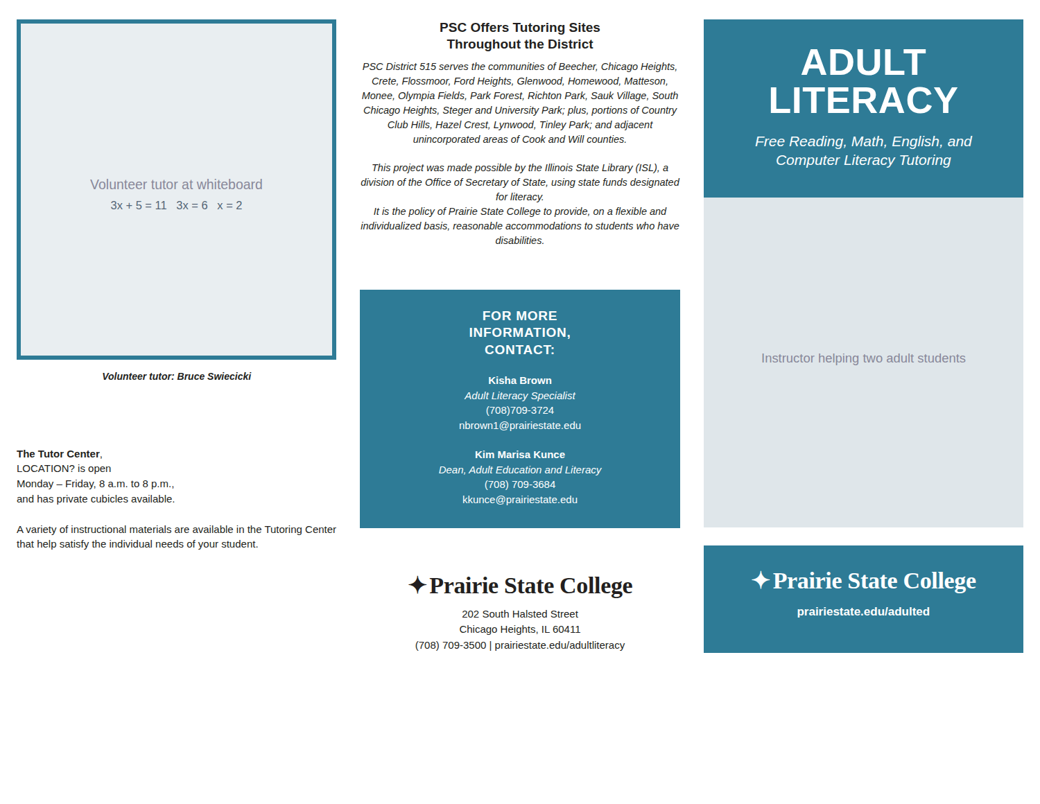Volunteer tutor: Bruce Swiecicki
The Tutor Center,
LOCATION? is open
Monday – Friday, 8 a.m. to 8 p.m.,
and has private cubicles available.
A variety of instructional materials are available in the Tutoring Center that help satisfy the individual needs of your student.
PSC Offers Tutoring Sites
Throughout the District
PSC District 515 serves the communities of Beecher, Chicago Heights, Crete, Flossmoor, Ford Heights, Glenwood, Homewood, Matteson, Monee, Olympia Fields, Park Forest, Richton Park, Sauk Village, South Chicago Heights, Steger and University Park; plus, portions of Country Club Hills, Hazel Crest, Lynwood, Tinley Park; and adjacent unincorporated areas of Cook and Will counties.
This project was made possible by the Illinois State Library (ISL), a division of the Office of Secretary of State, using state funds designated for literacy.
It is the policy of Prairie State College to provide, on a flexible and individualized basis, reasonable accommodations to students who have disabilities.
FOR MORE
INFORMATION,
CONTACT:
Kisha Brown
Adult Literacy Specialist
(708)709-3724
nbrown1@prairiestate.edu
Kim Marisa Kunce
Dean, Adult Education and Literacy
(708) 709-3684
kkunce@prairiestate.edu
✦Prairie State College
202 South Halsted Street
Chicago Heights, IL 60411
(708) 709-3500 | prairiestate.edu/adultliteracy
ADULT
LITERACY
Free Reading, Math, English, and Computer Literacy Tutoring
✦Prairie State College
prairiestate.edu/adulted